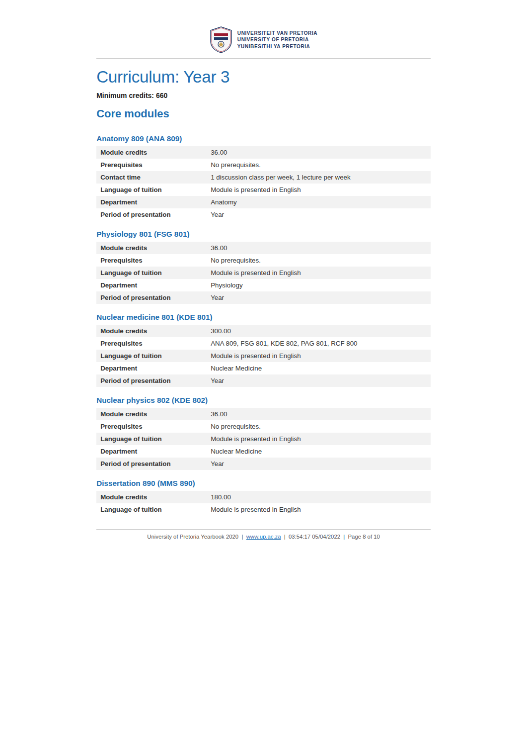Universiteit van Pretoria University of Pretoria Yunibesithi ya Pretoria
Curriculum: Year 3
Minimum credits: 660
Core modules
Anatomy 809 (ANA 809)
| Module credits | 36.00 |
| Prerequisites | No prerequisites. |
| Contact time | 1 discussion class per week, 1 lecture per week |
| Language of tuition | Module is presented in English |
| Department | Anatomy |
| Period of presentation | Year |
Physiology 801 (FSG 801)
| Module credits | 36.00 |
| Prerequisites | No prerequisites. |
| Language of tuition | Module is presented in English |
| Department | Physiology |
| Period of presentation | Year |
Nuclear medicine 801 (KDE 801)
| Module credits | 300.00 |
| Prerequisites | ANA 809, FSG 801, KDE 802, PAG 801, RCF 800 |
| Language of tuition | Module is presented in English |
| Department | Nuclear Medicine |
| Period of presentation | Year |
Nuclear physics 802 (KDE 802)
| Module credits | 36.00 |
| Prerequisites | No prerequisites. |
| Language of tuition | Module is presented in English |
| Department | Nuclear Medicine |
| Period of presentation | Year |
Dissertation 890 (MMS 890)
| Module credits | 180.00 |
| Language of tuition | Module is presented in English |
University of Pretoria Yearbook 2020 | www.up.ac.za | 03:54:17 05/04/2022 | Page 8 of 10